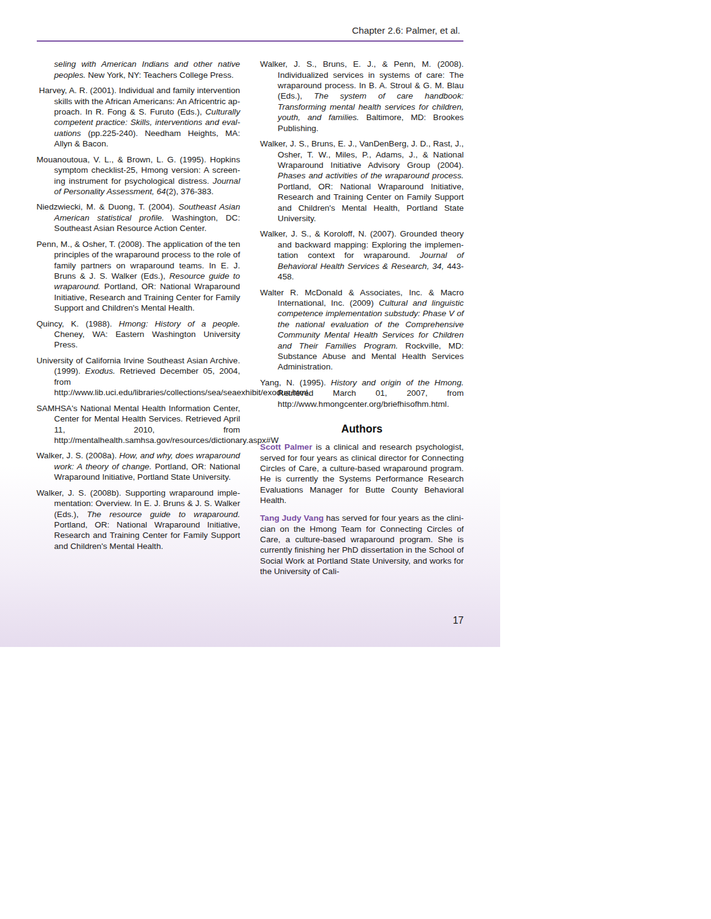Chapter 2.6: Palmer, et al.
seling with American Indians and other native peoples. New York, NY: Teachers College Press.
Harvey, A. R. (2001). Individual and family intervention skills with the African Americans: An Africentric approach. In R. Fong & S. Furuto (Eds.), Culturally competent practice: Skills, interventions and evaluations (pp.225-240). Needham Heights, MA: Allyn & Bacon.
Mouanoutoua, V. L., & Brown, L. G. (1995). Hopkins symptom checklist-25, Hmong version: A screening instrument for psychological distress. Journal of Personality Assessment, 64(2), 376-383.
Niedzwiecki, M. & Duong, T. (2004). Southeast Asian American statistical profile. Washington, DC: Southeast Asian Resource Action Center.
Penn, M., & Osher, T. (2008). The application of the ten principles of the wraparound process to the role of family partners on wraparound teams. In E. J. Bruns & J. S. Walker (Eds.), Resource guide to wraparound. Portland, OR: National Wraparound Initiative, Research and Training Center for Family Support and Children's Mental Health.
Quincy, K. (1988). Hmong: History of a people. Cheney, WA: Eastern Washington University Press.
University of California Irvine Southeast Asian Archive. (1999). Exodus. Retrieved December 05, 2004, from http://www.lib.uci.edu/libraries/collections/sea/seaexhibit/exodus.html.
SAMHSA's National Mental Health Information Center, Center for Mental Health Services. Retrieved April 11, 2010, from http://mentalhealth.samhsa.gov/resources/dictionary.aspx#W
Walker, J. S. (2008a). How, and why, does wraparound work: A theory of change. Portland, OR: National Wraparound Initiative, Portland State University.
Walker, J. S. (2008b). Supporting wraparound implementation: Overview. In E. J. Bruns & J. S. Walker (Eds.), The resource guide to wraparound. Portland, OR: National Wraparound Initiative, Research and Training Center for Family Support and Children's Mental Health.
Walker, J. S., Bruns, E. J., & Penn, M. (2008). Individualized services in systems of care: The wraparound process. In B. A. Stroul & G. M. Blau (Eds.), The system of care handbook: Transforming mental health services for children, youth, and families. Baltimore, MD: Brookes Publishing.
Walker, J. S., Bruns, E. J., VanDenBerg, J. D., Rast, J., Osher, T. W., Miles, P., Adams, J., & National Wraparound Initiative Advisory Group (2004). Phases and activities of the wraparound process. Portland, OR: National Wraparound Initiative, Research and Training Center on Family Support and Children's Mental Health, Portland State University.
Walker, J. S., & Koroloff, N. (2007). Grounded theory and backward mapping: Exploring the implementation context for wraparound. Journal of Behavioral Health Services & Research, 34, 443-458.
Walter R. McDonald & Associates, Inc. & Macro International, Inc. (2009) Cultural and linguistic competence implementation substudy: Phase V of the national evaluation of the Comprehensive Community Mental Health Services for Children and Their Families Program. Rockville, MD: Substance Abuse and Mental Health Services Administration.
Yang, N. (1995). History and origin of the Hmong. Retrieved March 01, 2007, from http://www.hmongcenter.org/briefhisofhm.html.
Authors
Scott Palmer is a clinical and research psychologist, served for four years as clinical director for Connecting Circles of Care, a culture-based wraparound program. He is currently the Systems Performance Research Evaluations Manager for Butte County Behavioral Health.
Tang Judy Vang has served for four years as the clinician on the Hmong Team for Connecting Circles of Care, a culture-based wraparound program. She is currently finishing her PhD dissertation in the School of Social Work at Portland State University, and works for the University of Cali-
17